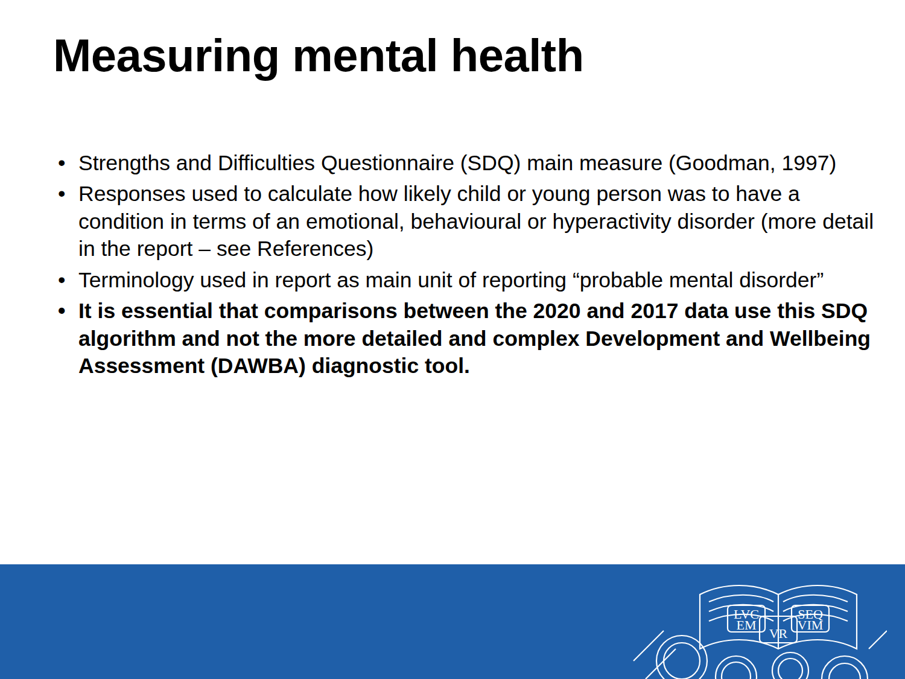Measuring mental health
Strengths and Difficulties Questionnaire (SDQ) main measure (Goodman, 1997)
Responses used to calculate how likely child or young person was to have a condition in terms of an emotional, behavioural or hyperactivity disorder (more detail in the report – see References)
Terminology used in report as main unit of reporting “probable mental disorder”
It is essential that comparisons between the 2020 and 2017 data use this SDQ algorithm and not the more detailed and complex Development and Wellbeing Assessment (DAWBA) diagnostic tool.
LVC EM SEQ VIM VR